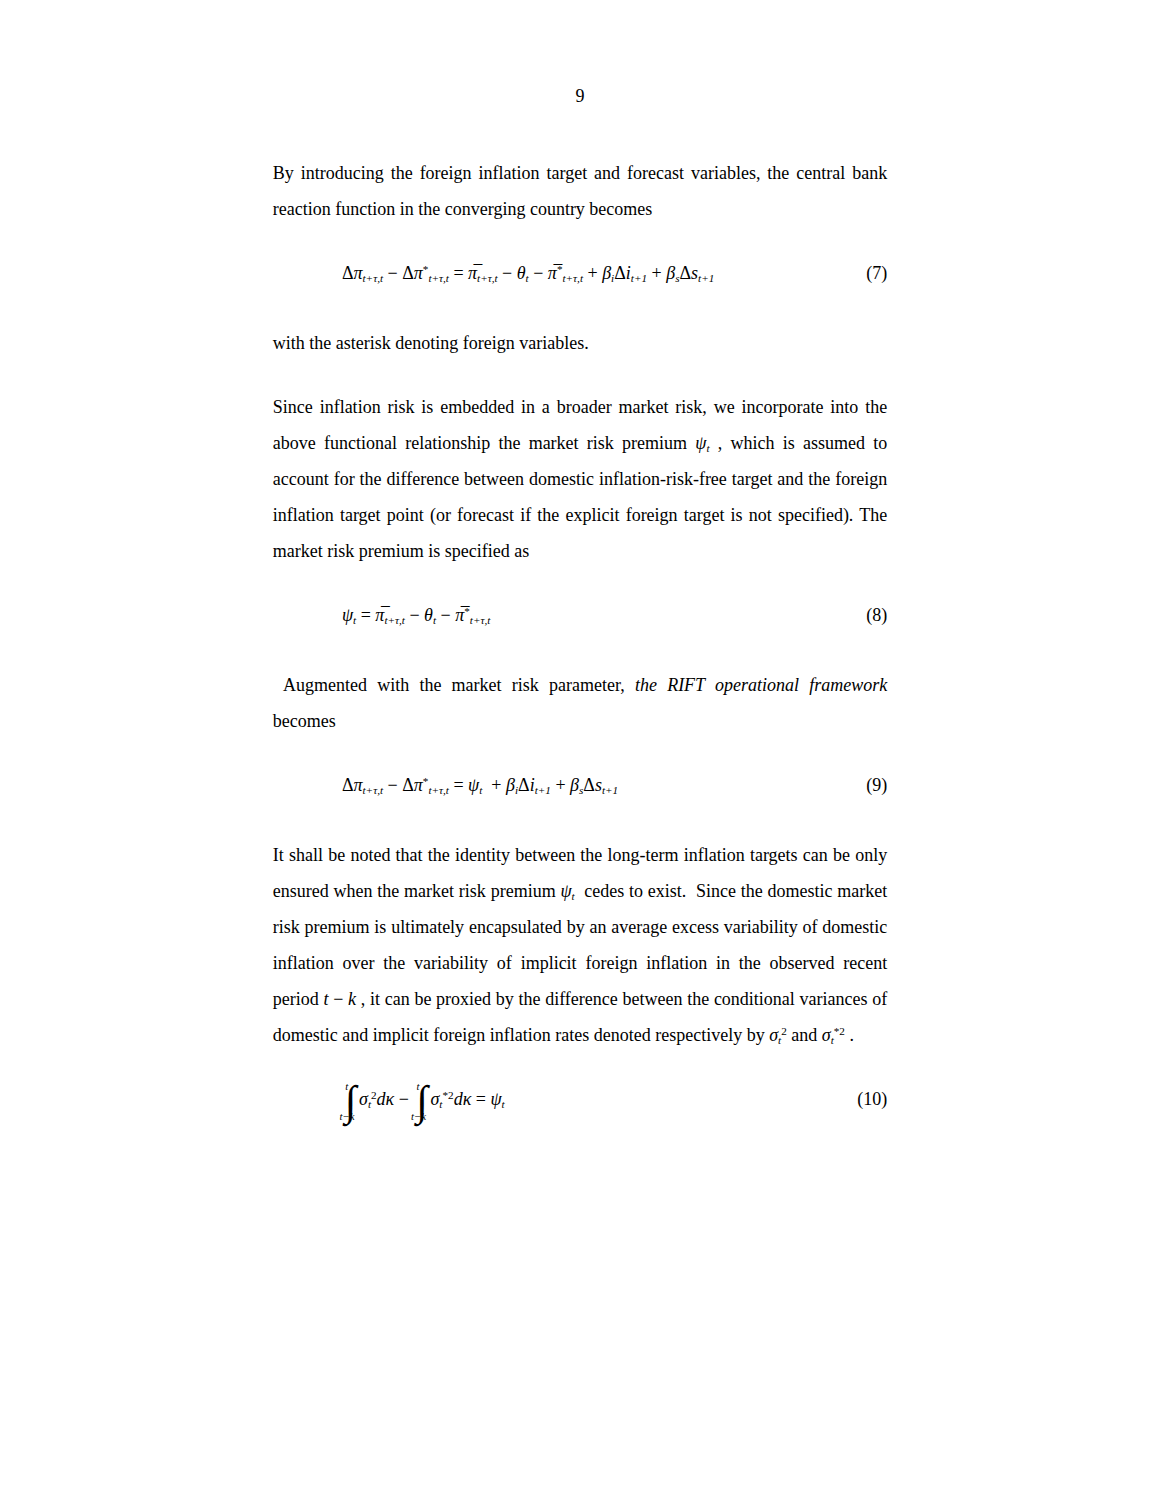9
By introducing the foreign inflation target and forecast variables, the central bank reaction function in the converging country becomes
Δπt+τ,t − Δπ*t+τ,t = π̅t+τ,t − θt − π̅*t+τ,t + βiΔit+1 + βsΔst+1 (7)
with the asterisk denoting foreign variables.
Since inflation risk is embedded in a broader market risk, we incorporate into the above functional relationship the market risk premium ψt , which is assumed to account for the difference between domestic inflation-risk-free target and the foreign inflation target point (or forecast if the explicit foreign target is not specified). The market risk premium is specified as
ψt = π̅t+τ,t − θt − π̅*t+τ,t (8)
Augmented with the market risk parameter, the RIFT operational framework becomes
Δπt+τ,t − Δπ*t+τ,t = ψt + βiΔit+1 + βsΔst+1 (9)
It shall be noted that the identity between the long-term inflation targets can be only ensured when the market risk premium ψt cedes to exist. Since the domestic market risk premium is ultimately encapsulated by an average excess variability of domestic inflation over the variability of implicit foreign inflation in the observed recent period t − k , it can be proxied by the difference between the conditional variances of domestic and implicit foreign inflation rates denoted respectively by σt2 and σt*2 .
t∫t−k σt2dκ − t∫t−k σt*2dκ = ψt (10)